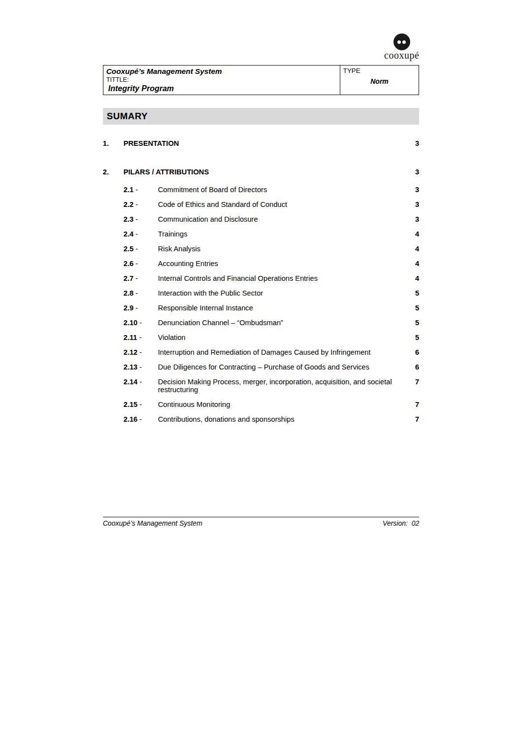cooxupé
| Cooxupé’s Management System TITTLE: Integrity Program | TYPE Norm |
SUMARY
| 1. | PRESENTATION | 3 |
| 2. | PILARS / ATTRIBUTIONS | 3 |
| | 2.1 - | Commitment of Board of Directors | 3 |
| | 2.2 - | Code of Ethics and Standard of Conduct | 3 |
| | 2.3 - | Communication and Disclosure | 3 |
| | 2.4 - | Trainings | 4 |
| | 2.5 - | Risk Analysis | 4 |
| | 2.6 - | Accounting Entries | 4 |
| | 2.7 - | Internal Controls and Financial Operations Entries | 4 |
| | 2.8 - | Interaction with the Public Sector | 5 |
| | 2.9 - | Responsible Internal Instance | 5 |
| | 2.10 - | Denunciation Channel – “Ombudsman” | 5 |
| | 2.11 - | Violation | 5 |
| | 2.12 - | Interruption and Remediation of Damages Caused by Infringement | 6 |
| | 2.13 - | Due Diligences for Contracting – Purchase of Goods and Services | 6 |
| | 2.14 - | Decision Making Process, merger, incorporation, acquisition, and societal restructuring | 7 |
| | 2.15 - | Continuous Monitoring | 7 |
| | 2.16 - | Contributions, donations and sponsorships | 7 |
Cooxupé’s Management System
Version: 02